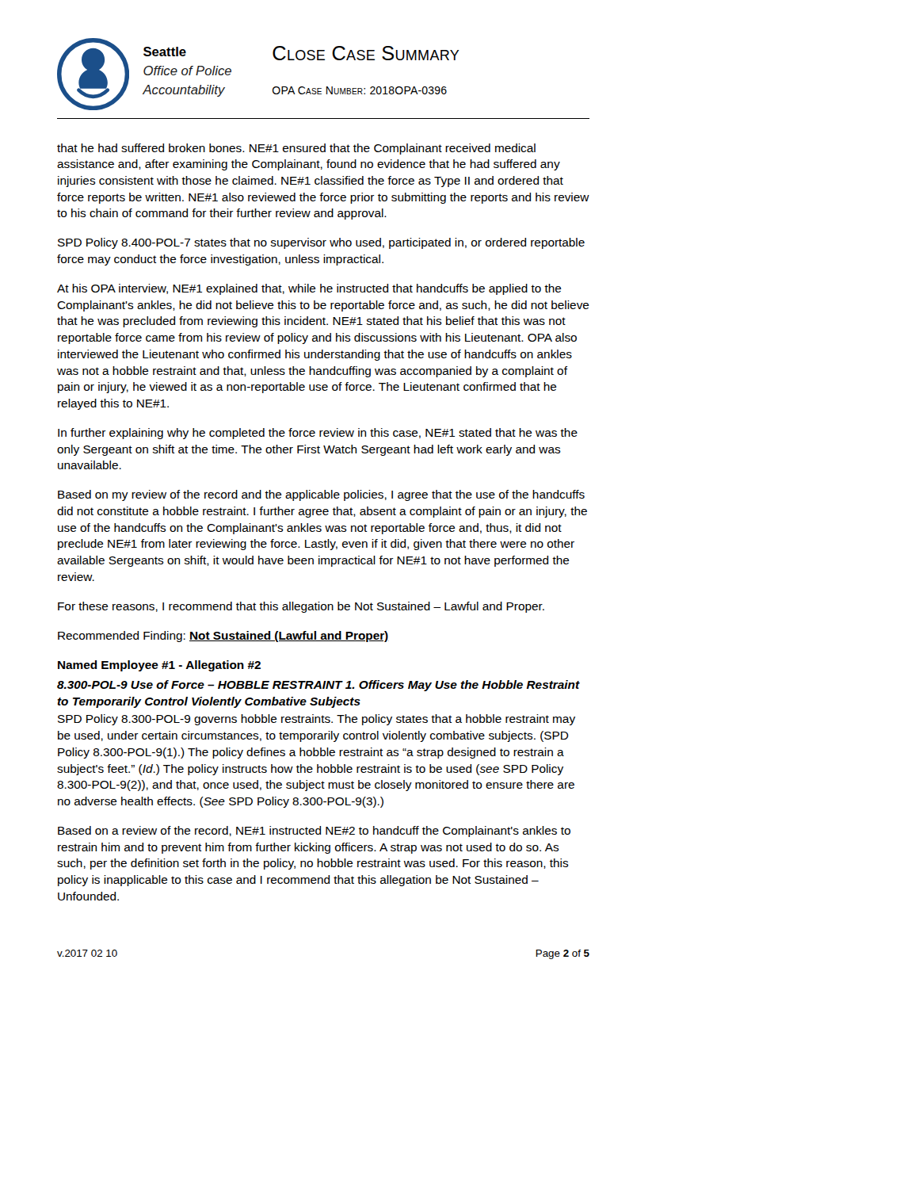Seattle
Office of Police
Accountability
Close Case Summary
OPA Case Number: 2018OPA-0396
that he had suffered broken bones. NE#1 ensured that the Complainant received medical assistance and, after examining the Complainant, found no evidence that he had suffered any injuries consistent with those he claimed. NE#1 classified the force as Type II and ordered that force reports be written. NE#1 also reviewed the force prior to submitting the reports and his review to his chain of command for their further review and approval.
SPD Policy 8.400-POL-7 states that no supervisor who used, participated in, or ordered reportable force may conduct the force investigation, unless impractical.
At his OPA interview, NE#1 explained that, while he instructed that handcuffs be applied to the Complainant's ankles, he did not believe this to be reportable force and, as such, he did not believe that he was precluded from reviewing this incident. NE#1 stated that his belief that this was not reportable force came from his review of policy and his discussions with his Lieutenant. OPA also interviewed the Lieutenant who confirmed his understanding that the use of handcuffs on ankles was not a hobble restraint and that, unless the handcuffing was accompanied by a complaint of pain or injury, he viewed it as a non-reportable use of force. The Lieutenant confirmed that he relayed this to NE#1.
In further explaining why he completed the force review in this case, NE#1 stated that he was the only Sergeant on shift at the time. The other First Watch Sergeant had left work early and was unavailable.
Based on my review of the record and the applicable policies, I agree that the use of the handcuffs did not constitute a hobble restraint. I further agree that, absent a complaint of pain or an injury, the use of the handcuffs on the Complainant's ankles was not reportable force and, thus, it did not preclude NE#1 from later reviewing the force. Lastly, even if it did, given that there were no other available Sergeants on shift, it would have been impractical for NE#1 to not have performed the review.
For these reasons, I recommend that this allegation be Not Sustained – Lawful and Proper.
Recommended Finding: Not Sustained (Lawful and Proper)
Named Employee #1 - Allegation #2
8.300-POL-9 Use of Force – HOBBLE RESTRAINT 1. Officers May Use the Hobble Restraint to Temporarily Control Violently Combative Subjects
SPD Policy 8.300-POL-9 governs hobble restraints. The policy states that a hobble restraint may be used, under certain circumstances, to temporarily control violently combative subjects. (SPD Policy 8.300-POL-9(1).) The policy defines a hobble restraint as “a strap designed to restrain a subject's feet.” (Id.) The policy instructs how the hobble restraint is to be used (see SPD Policy 8.300-POL-9(2)), and that, once used, the subject must be closely monitored to ensure there are no adverse health effects. (See SPD Policy 8.300-POL-9(3).)
Based on a review of the record, NE#1 instructed NE#2 to handcuff the Complainant's ankles to restrain him and to prevent him from further kicking officers. A strap was not used to do so. As such, per the definition set forth in the policy, no hobble restraint was used. For this reason, this policy is inapplicable to this case and I recommend that this allegation be Not Sustained – Unfounded.
v.2017 02 10
Page 2 of 5